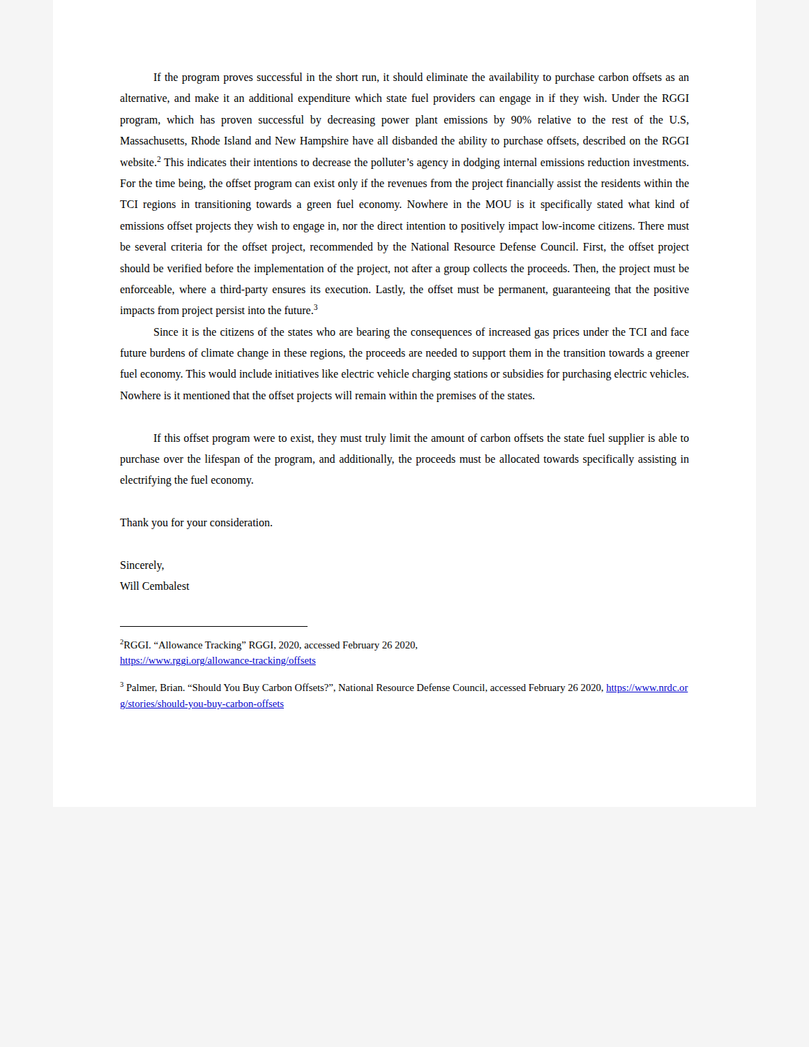If the program proves successful in the short run, it should eliminate the availability to purchase carbon offsets as an alternative, and make it an additional expenditure which state fuel providers can engage in if they wish. Under the RGGI program, which has proven successful by decreasing power plant emissions by 90% relative to the rest of the U.S, Massachusetts, Rhode Island and New Hampshire have all disbanded the ability to purchase offsets, described on the RGGI website.2 This indicates their intentions to decrease the polluter’s agency in dodging internal emissions reduction investments. For the time being, the offset program can exist only if the revenues from the project financially assist the residents within the TCI regions in transitioning towards a green fuel economy. Nowhere in the MOU is it specifically stated what kind of emissions offset projects they wish to engage in, nor the direct intention to positively impact low-income citizens. There must be several criteria for the offset project, recommended by the National Resource Defense Council. First, the offset project should be verified before the implementation of the project, not after a group collects the proceeds. Then, the project must be enforceable, where a third-party ensures its execution. Lastly, the offset must be permanent, guaranteeing that the positive impacts from project persist into the future.3
Since it is the citizens of the states who are bearing the consequences of increased gas prices under the TCI and face future burdens of climate change in these regions, the proceeds are needed to support them in the transition towards a greener fuel economy. This would include initiatives like electric vehicle charging stations or subsidies for purchasing electric vehicles. Nowhere is it mentioned that the offset projects will remain within the premises of the states.
If this offset program were to exist, they must truly limit the amount of carbon offsets the state fuel supplier is able to purchase over the lifespan of the program, and additionally, the proceeds must be allocated towards specifically assisting in electrifying the fuel economy.
Thank you for your consideration.
Sincerely,
Will Cembalest
2RGGI. “Allowance Tracking” RGGI, 2020, accessed February 26 2020,
https://www.rggi.org/allowance-tracking/offsets
3 Palmer, Brian. “Should You Buy Carbon Offsets?”, National Resource Defense Council, accessed February 26 2020, https://www.nrdc.org/stories/should-you-buy-carbon-offsets